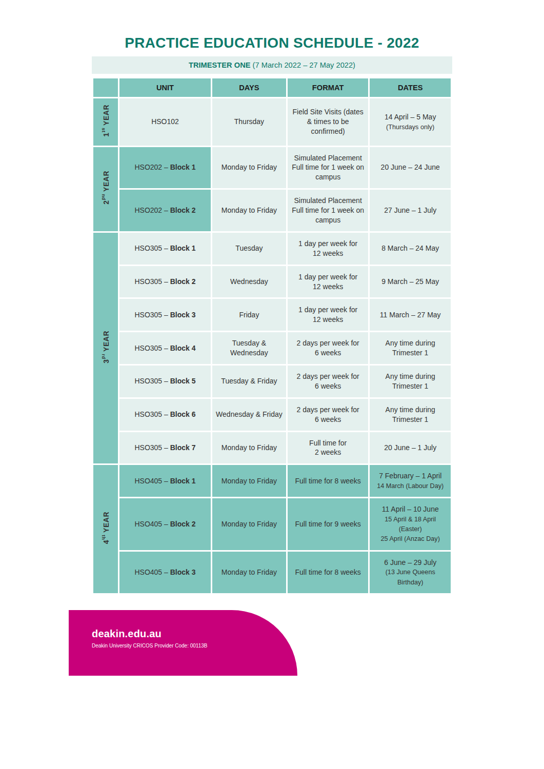PRACTICE EDUCATION SCHEDULE - 2022
TRIMESTER ONE (7 March 2022 – 27 May 2022)
| | UNIT | DAYS | FORMAT | DATES |
| --- | --- | --- | --- | --- |
| 1 st YEAR | HSO102 | Thursday | Field Site Visits (dates & times to be confirmed) | 14 April – 5 May (Thursdays only) |
| 2 nd YEAR | HSO202 – Block 1 | Monday to Friday | Simulated Placement Full time for 1 week on campus | 20 June – 24 June |
| HSO202 – Block 2 | Monday to Friday | Simulated Placement Full time for 1 week on campus | 27 June – 1 July |
| 3 rd YEAR | HSO305 – Block 1 | Tuesday | 1 day per week for 12 weeks | 8 March – 24 May |
| HSO305 – Block 2 | Wednesday | 1 day per week for 12 weeks | 9 March – 25 May |
| HSO305 – Block 3 | Friday | 1 day per week for 12 weeks | 11 March – 27 May |
| HSO305 – Block 4 | Tuesday & Wednesday | 2 days per week for 6 weeks | Any time during Trimester 1 |
| HSO305 – Block 5 | Tuesday & Friday | 2 days per week for 6 weeks | Any time during Trimester 1 |
| HSO305 – Block 6 | Wednesday & Friday | 2 days per week for 6 weeks | Any time during Trimester 1 |
| HSO305 – Block 7 | Monday to Friday | Full time for 2 weeks | 20 June – 1 July |
| 4 th YEAR | HSO405 – Block 1 | Monday to Friday | Full time for 8 weeks | 7 February – 1 April 14 March (Labour Day) |
| HSO405 – Block 2 | Monday to Friday | Full time for 9 weeks | 11 April – 10 June 15 April & 18 April (Easter) 25 April (Anzac Day) |
| HSO405 – Block 3 | Monday to Friday | Full time for 8 weeks | 6 June – 29 July (13 June Queens Birthday) |
deakin.edu.au
Deakin University CRICOS Provider Code: 00113B